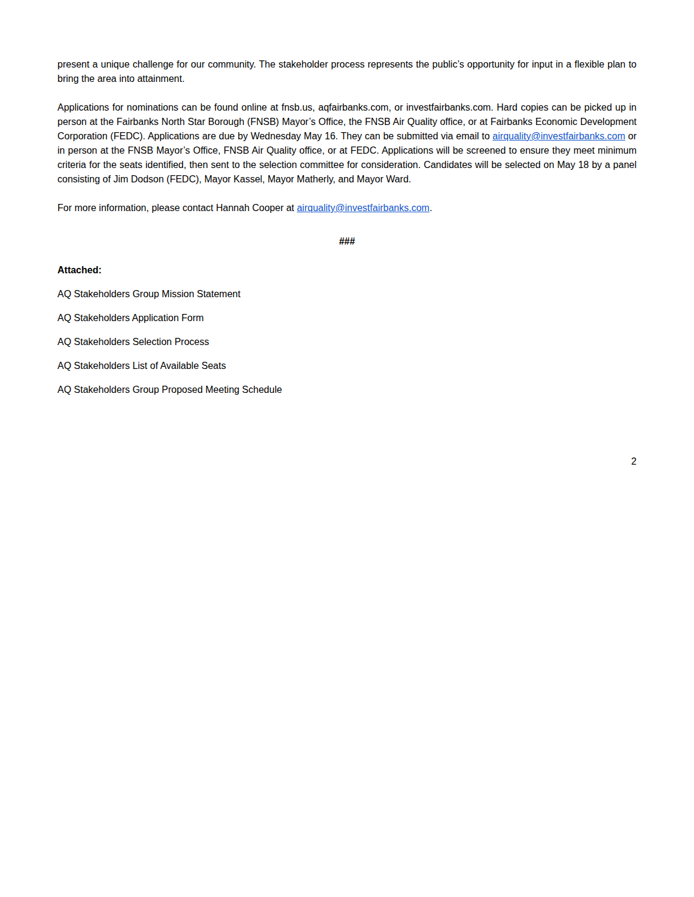present a unique challenge for our community. The stakeholder process represents the public’s opportunity for input in a flexible plan to bring the area into attainment.
Applications for nominations can be found online at fnsb.us, aqfairbanks.com, or investfairbanks.com. Hard copies can be picked up in person at the Fairbanks North Star Borough (FNSB) Mayor’s Office, the FNSB Air Quality office, or at Fairbanks Economic Development Corporation (FEDC). Applications are due by Wednesday May 16. They can be submitted via email to airquality@investfairbanks.com or in person at the FNSB Mayor’s Office, FNSB Air Quality office, or at FEDC. Applications will be screened to ensure they meet minimum criteria for the seats identified, then sent to the selection committee for consideration. Candidates will be selected on May 18 by a panel consisting of Jim Dodson (FEDC), Mayor Kassel, Mayor Matherly, and Mayor Ward.
For more information, please contact Hannah Cooper at airquality@investfairbanks.com.
###
Attached:
AQ Stakeholders Group Mission Statement
AQ Stakeholders Application Form
AQ Stakeholders Selection Process
AQ Stakeholders List of Available Seats
AQ Stakeholders Group Proposed Meeting Schedule
2